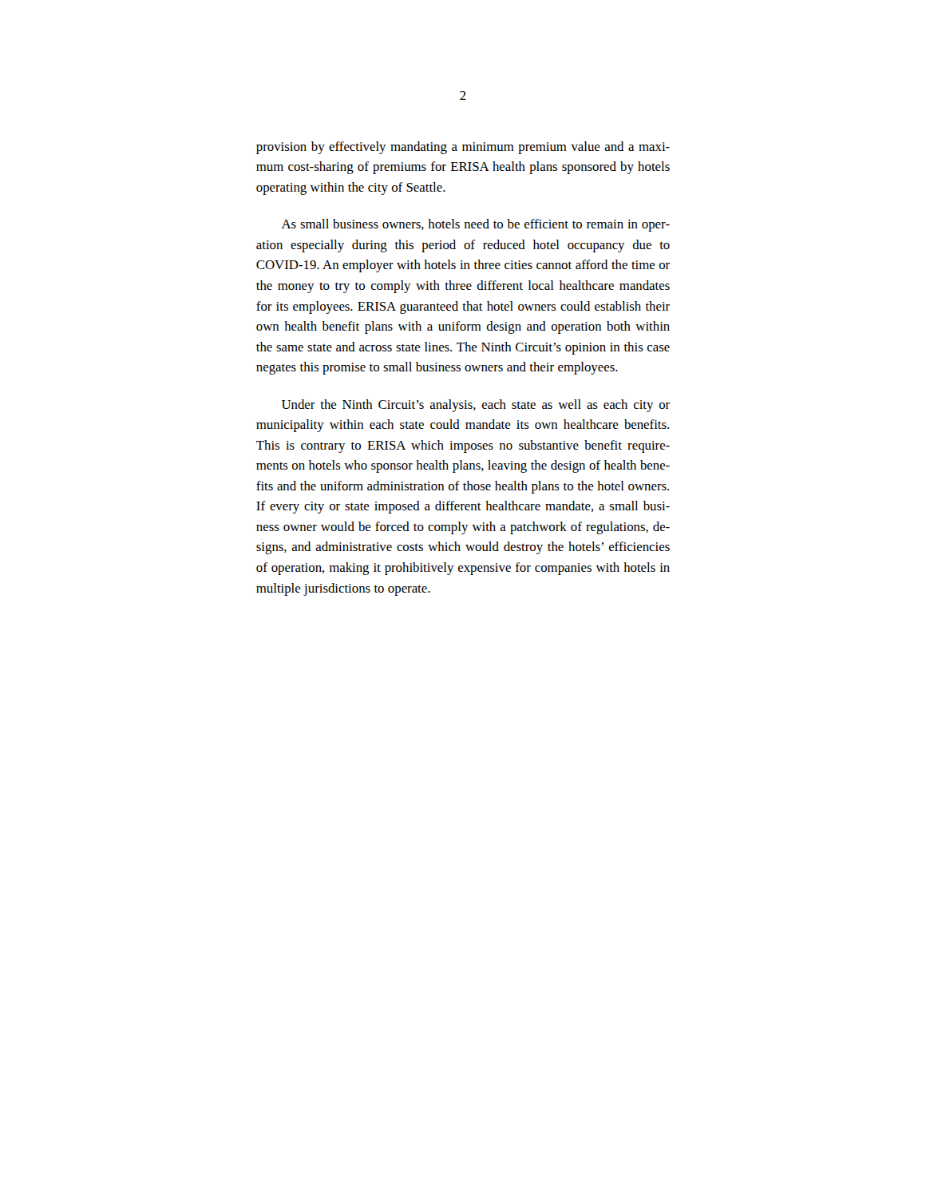2
provision by effectively mandating a minimum premium value and a maximum cost-sharing of premiums for ERISA health plans sponsored by hotels operating within the city of Seattle.
As small business owners, hotels need to be efficient to remain in operation especially during this period of reduced hotel occupancy due to COVID-19. An employer with hotels in three cities cannot afford the time or the money to try to comply with three different local healthcare mandates for its employees. ERISA guaranteed that hotel owners could establish their own health benefit plans with a uniform design and operation both within the same state and across state lines. The Ninth Circuit’s opinion in this case negates this promise to small business owners and their employees.
Under the Ninth Circuit’s analysis, each state as well as each city or municipality within each state could mandate its own healthcare benefits. This is contrary to ERISA which imposes no substantive benefit requirements on hotels who sponsor health plans, leaving the design of health benefits and the uniform administration of those health plans to the hotel owners. If every city or state imposed a different healthcare mandate, a small business owner would be forced to comply with a patchwork of regulations, designs, and administrative costs which would destroy the hotels’ efficiencies of operation, making it prohibitively expensive for companies with hotels in multiple jurisdictions to operate.